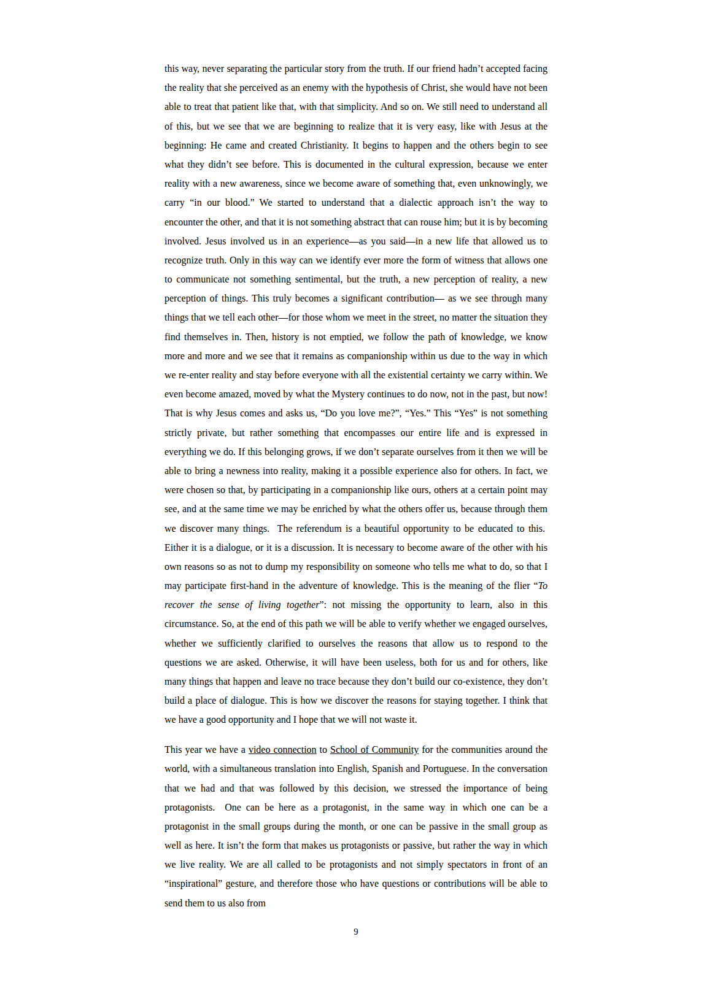this way, never separating the particular story from the truth. If our friend hadn’t accepted facing the reality that she perceived as an enemy with the hypothesis of Christ, she would have not been able to treat that patient like that, with that simplicity. And so on. We still need to understand all of this, but we see that we are beginning to realize that it is very easy, like with Jesus at the beginning: He came and created Christianity. It begins to happen and the others begin to see what they didn’t see before. This is documented in the cultural expression, because we enter reality with a new awareness, since we become aware of something that, even unknowingly, we carry “in our blood.” We started to understand that a dialectic approach isn’t the way to encounter the other, and that it is not something abstract that can rouse him; but it is by becoming involved. Jesus involved us in an experience—as you said—in a new life that allowed us to recognize truth. Only in this way can we identify ever more the form of witness that allows one to communicate not something sentimental, but the truth, a new perception of reality, a new perception of things. This truly becomes a significant contribution— as we see through many things that we tell each other—for those whom we meet in the street, no matter the situation they find themselves in. Then, history is not emptied, we follow the path of knowledge, we know more and more and we see that it remains as companionship within us due to the way in which we re-enter reality and stay before everyone with all the existential certainty we carry within. We even become amazed, moved by what the Mystery continues to do now, not in the past, but now! That is why Jesus comes and asks us, “Do you love me?”, “Yes.” This “Yes” is not something strictly private, but rather something that encompasses our entire life and is expressed in everything we do. If this belonging grows, if we don’t separate ourselves from it then we will be able to bring a newness into reality, making it a possible experience also for others. In fact, we were chosen so that, by participating in a companionship like ours, others at a certain point may see, and at the same time we may be enriched by what the others offer us, because through them we discover many things. The referendum is a beautiful opportunity to be educated to this. Either it is a dialogue, or it is a discussion. It is necessary to become aware of the other with his own reasons so as not to dump my responsibility on someone who tells me what to do, so that I may participate first-hand in the adventure of knowledge. This is the meaning of the flier “To recover the sense of living together”: not missing the opportunity to learn, also in this circumstance. So, at the end of this path we will be able to verify whether we engaged ourselves, whether we sufficiently clarified to ourselves the reasons that allow us to respond to the questions we are asked. Otherwise, it will have been useless, both for us and for others, like many things that happen and leave no trace because they don’t build our co-existence, they don’t build a place of dialogue. This is how we discover the reasons for staying together. I think that we have a good opportunity and I hope that we will not waste it.
This year we have a video connection to School of Community for the communities around the world, with a simultaneous translation into English, Spanish and Portuguese. In the conversation that we had and that was followed by this decision, we stressed the importance of being protagonists. One can be here as a protagonist, in the same way in which one can be a protagonist in the small groups during the month, or one can be passive in the small group as well as here. It isn’t the form that makes us protagonists or passive, but rather the way in which we live reality. We are all called to be protagonists and not simply spectators in front of an “inspirational” gesture, and therefore those who have questions or contributions will be able to send them to us also from
9